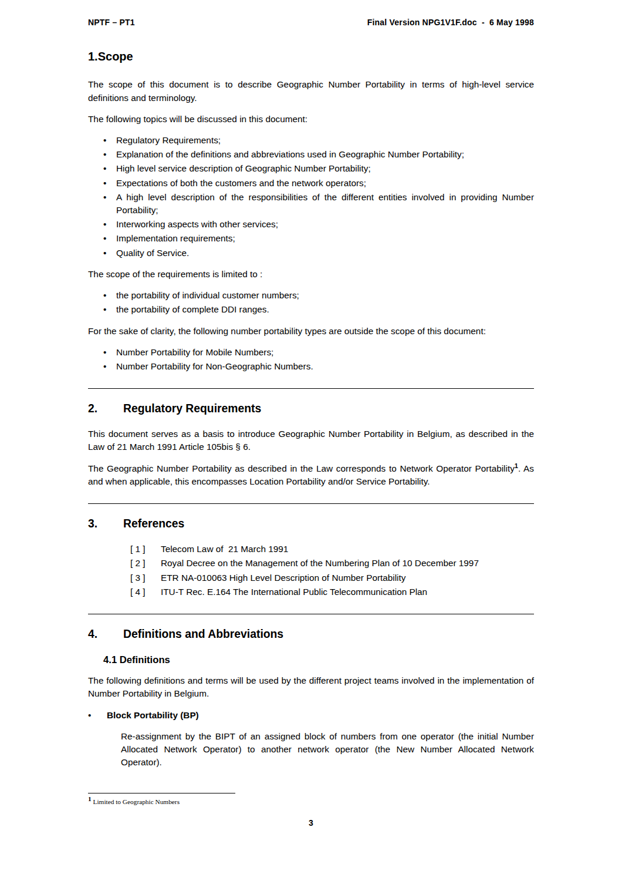NPTF – PT1
Final Version NPG1V1F.doc - 6 May 1998
1.Scope
The scope of this document is to describe Geographic Number Portability in terms of high-level service definitions and terminology.
The following topics will be discussed in this document:
Regulatory Requirements;
Explanation of the definitions and abbreviations used in Geographic Number Portability;
High level service description of Geographic Number Portability;
Expectations of both the customers and the network operators;
A high level description of the responsibilities of the different entities involved in providing Number Portability;
Interworking aspects with other services;
Implementation requirements;
Quality of Service.
The scope of the requirements is limited to :
the portability of individual customer numbers;
the portability of complete DDI ranges.
For the sake of clarity, the following number portability types are outside the scope of this document:
Number Portability for Mobile Numbers;
Number Portability for Non-Geographic Numbers.
2. Regulatory Requirements
This document serves as a basis to introduce Geographic Number Portability in Belgium, as described in the Law of 21 March 1991 Article 105bis § 6.
The Geographic Number Portability as described in the Law corresponds to Network Operator Portability1. As and when applicable, this encompasses Location Portability and/or Service Portability.
3. References
[ 1 ] Telecom Law of 21 March 1991
[ 2 ] Royal Decree on the Management of the Numbering Plan of 10 December 1997
[ 3 ] ETR NA-010063 High Level Description of Number Portability
[ 4 ] ITU-T Rec. E.164 The International Public Telecommunication Plan
4. Definitions and Abbreviations
4.1 Definitions
The following definitions and terms will be used by the different project teams involved in the implementation of Number Portability in Belgium.
• Block Portability (BP)
Re-assignment by the BIPT of an assigned block of numbers from one operator (the initial Number Allocated Network Operator) to another network operator (the New Number Allocated Network Operator).
1 Limited to Geographic Numbers
3